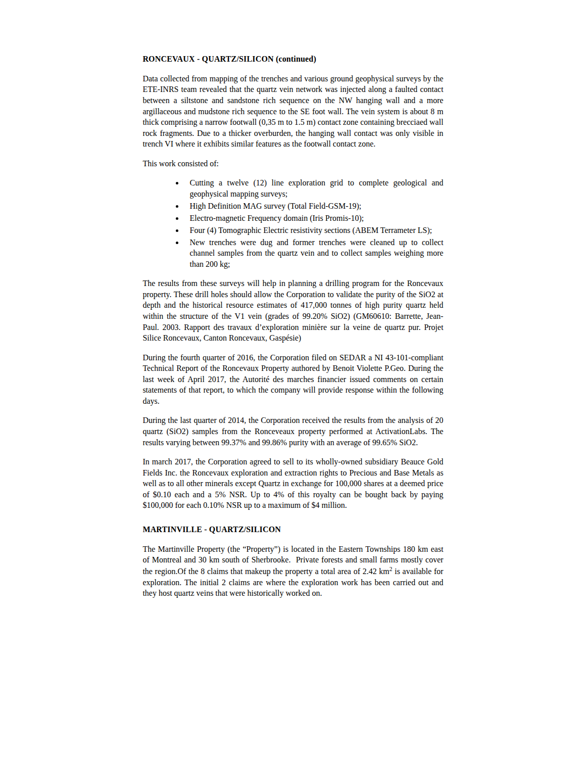RONCEVAUX - QUARTZ/SILICON (continued)
Data collected from mapping of the trenches and various ground geophysical surveys by the ETE-INRS team revealed that the quartz vein network was injected along a faulted contact between a siltstone and sandstone rich sequence on the NW hanging wall and a more argillaceous and mudstone rich sequence to the SE foot wall. The vein system is about 8 m thick comprising a narrow footwall (0,35 m to 1.5 m) contact zone containing brecciaed wall rock fragments. Due to a thicker overburden, the hanging wall contact was only visible in trench VI where it exhibits similar features as the footwall contact zone.
This work consisted of:
Cutting a twelve (12) line exploration grid to complete geological and geophysical mapping surveys;
High Definition MAG survey (Total Field-GSM-19);
Electro-magnetic Frequency domain (Iris Promis-10);
Four (4) Tomographic Electric resistivity sections (ABEM Terrameter LS);
New trenches were dug and former trenches were cleaned up to collect channel samples from the quartz vein and to collect samples weighing more than 200 kg;
The results from these surveys will help in planning a drilling program for the Roncevaux property. These drill holes should allow the Corporation to validate the purity of the SiO2 at depth and the historical resource estimates of 417,000 tonnes of high purity quartz held within the structure of the V1 vein (grades of 99.20% SiO2) (GM60610: Barrette, Jean- Paul. 2003. Rapport des travaux d’exploration minière sur la veine de quartz pur. Projet Silice Roncevaux, Canton Roncevaux, Gaspésie)
During the fourth quarter of 2016, the Corporation filed on SEDAR a NI 43-101-compliant Technical Report of the Roncevaux Property authored by Benoit Violette P.Geo. During the last week of April 2017, the Autorité des marches financier issued comments on certain statements of that report, to which the company will provide response within the following days.
During the last quarter of 2014, the Corporation received the results from the analysis of 20 quartz (SiO2) samples from the Ronceveaux property performed at ActivationLabs. The results varying between 99.37% and 99.86% purity with an average of 99.65% SiO2.
In march 2017, the Corporation agreed to sell to its wholly-owned subsidiary Beauce Gold Fields Inc. the Roncevaux exploration and extraction rights to Precious and Base Metals as well as to all other minerals except Quartz in exchange for 100,000 shares at a deemed price of $0.10 each and a 5% NSR. Up to 4% of this royalty can be bought back by paying $100,000 for each 0.10% NSR up to a maximum of $4 million.
MARTINVILLE - QUARTZ/SILICON
The Martinville Property (the “Property”) is located in the Eastern Townships 180 km east of Montreal and 30 km south of Sherbrooke. Private forests and small farms mostly cover the region.Of the 8 claims that makeup the property a total area of 2.42 km2 is available for exploration. The initial 2 claims are where the exploration work has been carried out and they host quartz veins that were historically worked on.